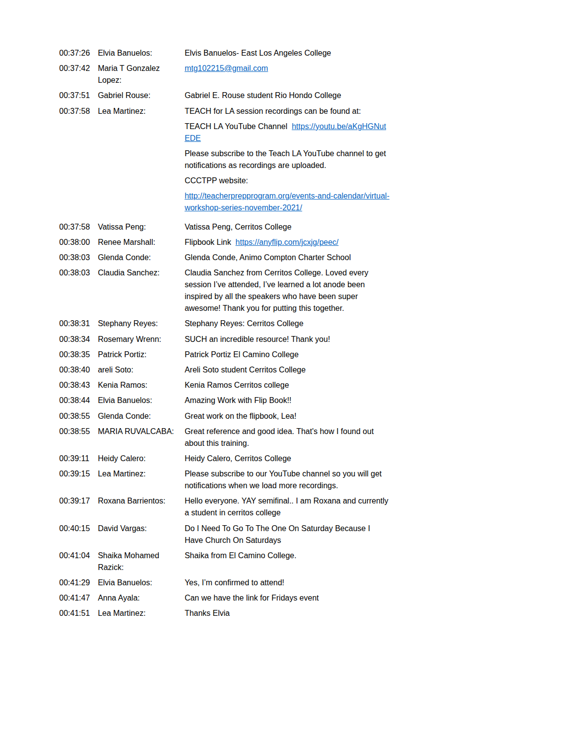| 00:37:26 | Elvia Banuelos: | Elvis Banuelos- East Los Angeles College |
| 00:37:42 | Maria T Gonzalez Lopez: | mtg102215@gmail.com |
| 00:37:51 | Gabriel Rouse: | Gabriel E. Rouse student Rio Hondo College |
| 00:37:58 | Lea Martinez: | TEACH for LA session recordings can be found at: TEACH LA YouTube Channel https://youtu.be/aKgHGNutEDE Please subscribe to the Teach LA YouTube channel to get notifications as recordings are uploaded. CCCTPP website: http://teacherprepprogram.org/events-and-calendar/virtual-workshop-series-november-2021/ |
| 00:37:58 | Vatissa Peng: | Vatissa Peng, Cerritos College |
| 00:38:00 | Renee Marshall: | Flipbook Link https://anyflip.com/jcxjg/peec/ |
| 00:38:03 | Glenda Conde: | Glenda Conde, Animo Compton Charter School |
| 00:38:03 | Claudia Sanchez: | Claudia Sanchez from Cerritos College. Loved every session I’ve attended, I’ve learned a lot anode been inspired by all the speakers who have been super awesome! Thank you for putting this together. |
| 00:38:31 | Stephany Reyes: | Stephany Reyes: Cerritos College |
| 00:38:34 | Rosemary Wrenn: | SUCH an incredible resource! Thank you! |
| 00:38:35 | Patrick Portiz: | Patrick Portiz El Camino College |
| 00:38:40 | areli Soto: | Areli Soto student Cerritos College |
| 00:38:43 | Kenia Ramos: | Kenia Ramos Cerritos college |
| 00:38:44 | Elvia Banuelos: | Amazing Work with Flip Book!! |
| 00:38:55 | Glenda Conde: | Great work on the flipbook, Lea! |
| 00:38:55 | MARIA RUVALCABA: | Great reference and good idea. That's how I found out about this training. |
| 00:39:11 | Heidy Calero: | Heidy Calero, Cerritos College |
| 00:39:15 | Lea Martinez: | Please subscribe to our YouTube channel so you will get notifications when we load more recordings. |
| 00:39:17 | Roxana Barrientos: | Hello everyone. YAY semifinal.. I am Roxana and currently a student in cerritos college |
| 00:40:15 | David Vargas: | Do I Need To Go To The One On Saturday Because I Have Church On Saturdays |
| 00:41:04 | Shaika Mohamed Razick: | Shaika from El Camino College. |
| 00:41:29 | Elvia Banuelos: | Yes, I’m confirmed to attend! |
| 00:41:47 | Anna Ayala: | Can we have the link for Fridays event |
| 00:41:51 | Lea Martinez: | Thanks Elvia |